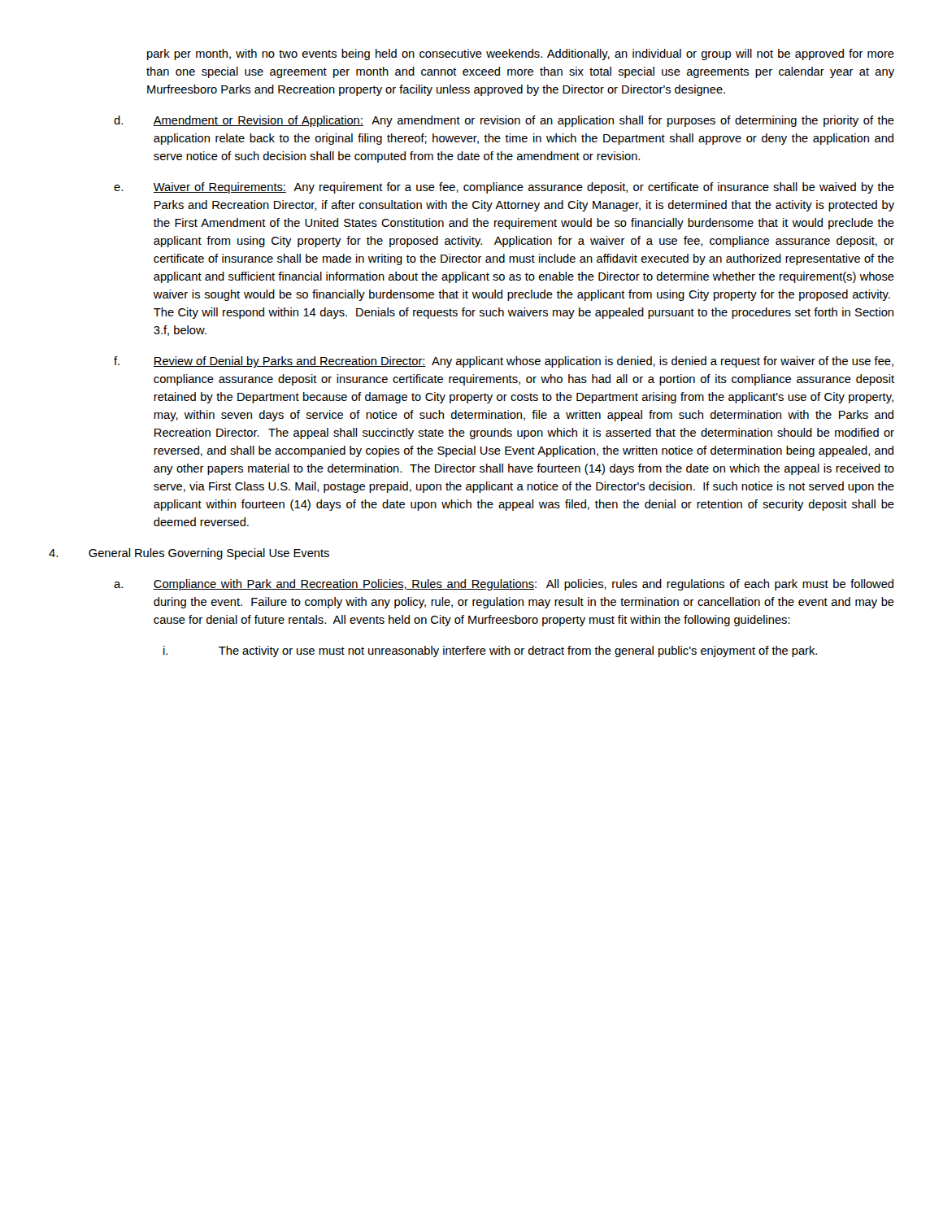park per month, with no two events being held on consecutive weekends. Additionally, an individual or group will not be approved for more than one special use agreement per month and cannot exceed more than six total special use agreements per calendar year at any Murfreesboro Parks and Recreation property or facility unless approved by the Director or Director's designee.
d.
Amendment or Revision of Application: Any amendment or revision of an application shall for purposes of determining the priority of the application relate back to the original filing thereof; however, the time in which the Department shall approve or deny the application and serve notice of such decision shall be computed from the date of the amendment or revision.
e.
Waiver of Requirements: Any requirement for a use fee, compliance assurance deposit, or certificate of insurance shall be waived by the Parks and Recreation Director, if after consultation with the City Attorney and City Manager, it is determined that the activity is protected by the First Amendment of the United States Constitution and the requirement would be so financially burdensome that it would preclude the applicant from using City property for the proposed activity. Application for a waiver of a use fee, compliance assurance deposit, or certificate of insurance shall be made in writing to the Director and must include an affidavit executed by an authorized representative of the applicant and sufficient financial information about the applicant so as to enable the Director to determine whether the requirement(s) whose waiver is sought would be so financially burdensome that it would preclude the applicant from using City property for the proposed activity. The City will respond within 14 days. Denials of requests for such waivers may be appealed pursuant to the procedures set forth in Section 3.f, below.
f.
Review of Denial by Parks and Recreation Director: Any applicant whose application is denied, is denied a request for waiver of the use fee, compliance assurance deposit or insurance certificate requirements, or who has had all or a portion of its compliance assurance deposit retained by the Department because of damage to City property or costs to the Department arising from the applicant's use of City property, may, within seven days of service of notice of such determination, file a written appeal from such determination with the Parks and Recreation Director. The appeal shall succinctly state the grounds upon which it is asserted that the determination should be modified or reversed, and shall be accompanied by copies of the Special Use Event Application, the written notice of determination being appealed, and any other papers material to the determination. The Director shall have fourteen (14) days from the date on which the appeal is received to serve, via First Class U.S. Mail, postage prepaid, upon the applicant a notice of the Director's decision. If such notice is not served upon the applicant within fourteen (14) days of the date upon which the appeal was filed, then the denial or retention of security deposit shall be deemed reversed.
4.
General Rules Governing Special Use Events
a.
Compliance with Park and Recreation Policies, Rules and Regulations: All policies, rules and regulations of each park must be followed during the event. Failure to comply with any policy, rule, or regulation may result in the termination or cancellation of the event and may be cause for denial of future rentals. All events held on City of Murfreesboro property must fit within the following guidelines:
i.
The activity or use must not unreasonably interfere with or detract from the general public's enjoyment of the park.